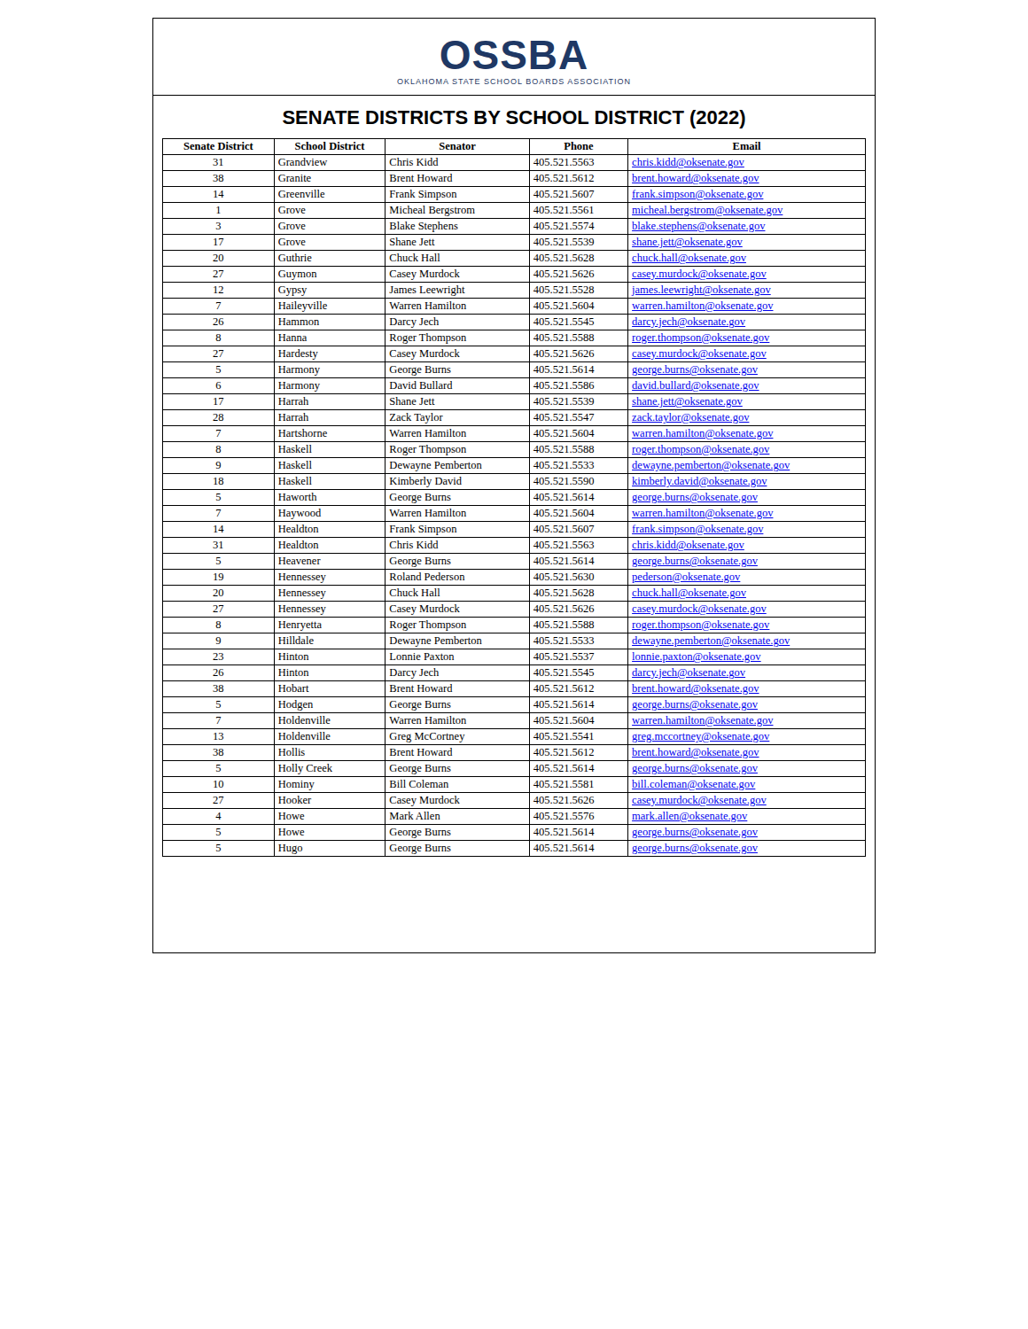OSSBA
OKLAHOMA STATE SCHOOL BOARDS ASSOCIATION
SENATE DISTRICTS BY SCHOOL DISTRICT (2022)
| Senate District | School District | Senator | Phone | Email |
| --- | --- | --- | --- | --- |
| 31 | Grandview | Chris Kidd | 405.521.5563 | chris.kidd@oksenate.gov |
| 38 | Granite | Brent Howard | 405.521.5612 | brent.howard@oksenate.gov |
| 14 | Greenville | Frank Simpson | 405.521.5607 | frank.simpson@oksenate.gov |
| 1 | Grove | Micheal Bergstrom | 405.521.5561 | micheal.bergstrom@oksenate.gov |
| 3 | Grove | Blake Stephens | 405.521.5574 | blake.stephens@oksenate.gov |
| 17 | Grove | Shane Jett | 405.521.5539 | shane.jett@oksenate.gov |
| 20 | Guthrie | Chuck Hall | 405.521.5628 | chuck.hall@oksenate.gov |
| 27 | Guymon | Casey Murdock | 405.521.5626 | casey.murdock@oksenate.gov |
| 12 | Gypsy | James Leewright | 405.521.5528 | james.leewright@oksenate.gov |
| 7 | Haileyville | Warren Hamilton | 405.521.5604 | warren.hamilton@oksenate.gov |
| 26 | Hammon | Darcy Jech | 405.521.5545 | darcy.jech@oksenate.gov |
| 8 | Hanna | Roger Thompson | 405.521.5588 | roger.thompson@oksenate.gov |
| 27 | Hardesty | Casey Murdock | 405.521.5626 | casey.murdock@oksenate.gov |
| 5 | Harmony | George Burns | 405.521.5614 | george.burns@oksenate.gov |
| 6 | Harmony | David Bullard | 405.521.5586 | david.bullard@oksenate.gov |
| 17 | Harrah | Shane Jett | 405.521.5539 | shane.jett@oksenate.gov |
| 28 | Harrah | Zack Taylor | 405.521.5547 | zack.taylor@oksenate.gov |
| 7 | Hartshorne | Warren Hamilton | 405.521.5604 | warren.hamilton@oksenate.gov |
| 8 | Haskell | Roger Thompson | 405.521.5588 | roger.thompson@oksenate.gov |
| 9 | Haskell | Dewayne Pemberton | 405.521.5533 | dewayne.pemberton@oksenate.gov |
| 18 | Haskell | Kimberly David | 405.521.5590 | kimberly.david@oksenate.gov |
| 5 | Haworth | George Burns | 405.521.5614 | george.burns@oksenate.gov |
| 7 | Haywood | Warren Hamilton | 405.521.5604 | warren.hamilton@oksenate.gov |
| 14 | Healdton | Frank Simpson | 405.521.5607 | frank.simpson@oksenate.gov |
| 31 | Healdton | Chris Kidd | 405.521.5563 | chris.kidd@oksenate.gov |
| 5 | Heavener | George Burns | 405.521.5614 | george.burns@oksenate.gov |
| 19 | Hennessey | Roland Pederson | 405.521.5630 | pederson@oksenate.gov |
| 20 | Hennessey | Chuck Hall | 405.521.5628 | chuck.hall@oksenate.gov |
| 27 | Hennessey | Casey Murdock | 405.521.5626 | casey.murdock@oksenate.gov |
| 8 | Henryetta | Roger Thompson | 405.521.5588 | roger.thompson@oksenate.gov |
| 9 | Hilldale | Dewayne Pemberton | 405.521.5533 | dewayne.pemberton@oksenate.gov |
| 23 | Hinton | Lonnie Paxton | 405.521.5537 | lonnie.paxton@oksenate.gov |
| 26 | Hinton | Darcy Jech | 405.521.5545 | darcy.jech@oksenate.gov |
| 38 | Hobart | Brent Howard | 405.521.5612 | brent.howard@oksenate.gov |
| 5 | Hodgen | George Burns | 405.521.5614 | george.burns@oksenate.gov |
| 7 | Holdenville | Warren Hamilton | 405.521.5604 | warren.hamilton@oksenate.gov |
| 13 | Holdenville | Greg McCortney | 405.521.5541 | greg.mccortney@oksenate.gov |
| 38 | Hollis | Brent Howard | 405.521.5612 | brent.howard@oksenate.gov |
| 5 | Holly Creek | George Burns | 405.521.5614 | george.burns@oksenate.gov |
| 10 | Hominy | Bill Coleman | 405.521.5581 | bill.coleman@oksenate.gov |
| 27 | Hooker | Casey Murdock | 405.521.5626 | casey.murdock@oksenate.gov |
| 4 | Howe | Mark Allen | 405.521.5576 | mark.allen@oksenate.gov |
| 5 | Howe | George Burns | 405.521.5614 | george.burns@oksenate.gov |
| 5 | Hugo | George Burns | 405.521.5614 | george.burns@oksenate.gov |